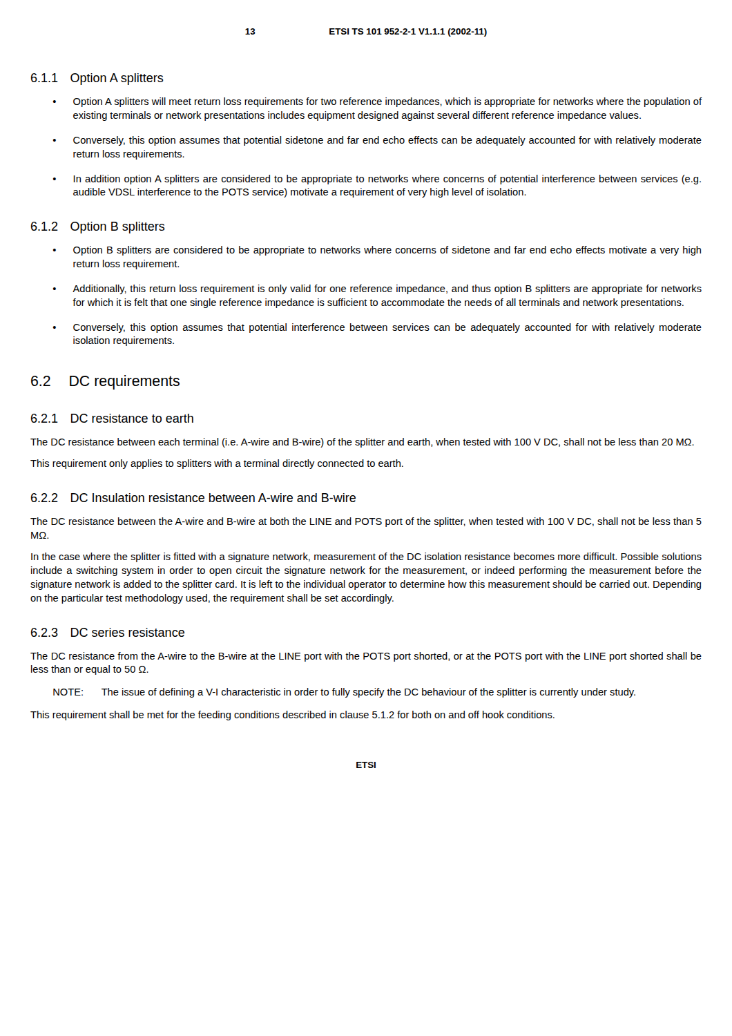13 ETSI TS 101 952-2-1 V1.1.1 (2002-11)
6.1.1 Option A splitters
Option A splitters will meet return loss requirements for two reference impedances, which is appropriate for networks where the population of existing terminals or network presentations includes equipment designed against several different reference impedance values.
Conversely, this option assumes that potential sidetone and far end echo effects can be adequately accounted for with relatively moderate return loss requirements.
In addition option A splitters are considered to be appropriate to networks where concerns of potential interference between services (e.g. audible VDSL interference to the POTS service) motivate a requirement of very high level of isolation.
6.1.2 Option B splitters
Option B splitters are considered to be appropriate to networks where concerns of sidetone and far end echo effects motivate a very high return loss requirement.
Additionally, this return loss requirement is only valid for one reference impedance, and thus option B splitters are appropriate for networks for which it is felt that one single reference impedance is sufficient to accommodate the needs of all terminals and network presentations.
Conversely, this option assumes that potential interference between services can be adequately accounted for with relatively moderate isolation requirements.
6.2 DC requirements
6.2.1 DC resistance to earth
The DC resistance between each terminal (i.e. A-wire and B-wire) of the splitter and earth, when tested with 100 V DC, shall not be less than 20 MΩ.
This requirement only applies to splitters with a terminal directly connected to earth.
6.2.2 DC Insulation resistance between A-wire and B-wire
The DC resistance between the A-wire and B-wire at both the LINE and POTS port of the splitter, when tested with 100 V DC, shall not be less than 5 MΩ.
In the case where the splitter is fitted with a signature network, measurement of the DC isolation resistance becomes more difficult. Possible solutions include a switching system in order to open circuit the signature network for the measurement, or indeed performing the measurement before the signature network is added to the splitter card. It is left to the individual operator to determine how this measurement should be carried out. Depending on the particular test methodology used, the requirement shall be set accordingly.
6.2.3 DC series resistance
The DC resistance from the A-wire to the B-wire at the LINE port with the POTS port shorted, or at the POTS port with the LINE port shorted shall be less than or equal to 50 Ω.
NOTE: The issue of defining a V-I characteristic in order to fully specify the DC behaviour of the splitter is currently under study.
This requirement shall be met for the feeding conditions described in clause 5.1.2 for both on and off hook conditions.
ETSI